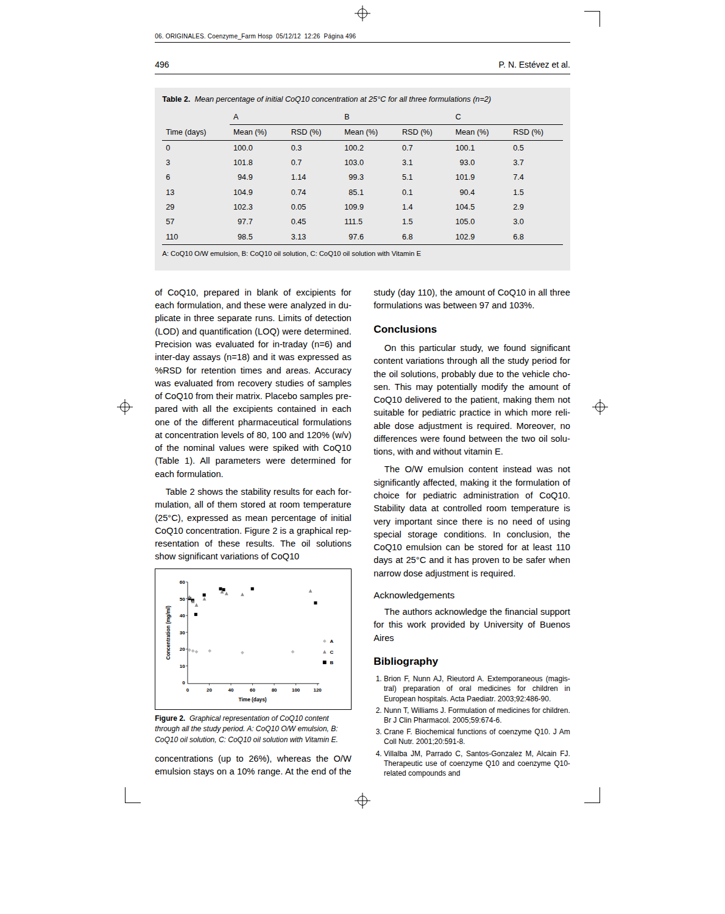06. ORIGINALES. Coenzyme_Farm Hosp 05/12/12 12:26 Página 496
496 P. N. Estévez et al.
Table 2. Mean percentage of initial CoQ10 concentration at 25°C for all three formulations (n=2)
| Time (days) | A | B | C |
| --- | --- | --- | --- |
| Mean (%) | RSD (%) | Mean (%) | RSD (%) | Mean (%) | RSD (%) |
| 0 | 100.0 | 0.3 | 100.2 | 0.7 | 100.1 | 0.5 |
| 3 | 101.8 | 0.7 | 103.0 | 3.1 | 93.0 | 3.7 |
| 6 | 94.9 | 1.14 | 99.3 | 5.1 | 101.9 | 7.4 |
| 13 | 104.9 | 0.74 | 85.1 | 0.1 | 90.4 | 1.5 |
| 29 | 102.3 | 0.05 | 109.9 | 1.4 | 104.5 | 2.9 |
| 57 | 97.7 | 0.45 | 111.5 | 1.5 | 105.0 | 3.0 |
| 110 | 98.5 | 3.13 | 97.6 | 6.8 | 102.9 | 6.8 |
A: CoQ10 O/W emulsion, B: CoQ10 oil solution, C: CoQ10 oil solution with Vitamin E
of CoQ10, prepared in blank of excipients for each formulation, and these were analyzed in duplicate in three separate runs. Limits of detection (LOD) and quantification (LOQ) were determined. Precision was evaluated for in-traday (n=6) and inter-day assays (n=18) and it was expressed as %RSD for retention times and areas. Accuracy was evaluated from recovery studies of samples of CoQ10 from their matrix. Placebo samples prepared with all the excipients contained in each one of the different pharmaceutical formulations at concentration levels of 80, 100 and 120% (w/v) of the nominal values were spiked with CoQ10 (Table 1). All parameters were determined for each formulation.
Table 2 shows the stability results for each formulation, all of them stored at room temperature (25°C), expressed as mean percentage of initial CoQ10 concentration. Figure 2 is a graphical representation of these results. The oil solutions show significant variations of CoQ10
60 50 40 30 20 10 0 0 20 40 60 80 100 120 Time (days) Concentration (mg/ml) A C B
Figure 2. Graphical representation of CoQ10 content through all the study period. A: CoQ10 O/W emulsion, B: CoQ10 oil solution, C: CoQ10 oil solution with Vitamin E.
concentrations (up to 26%), whereas the O/W emulsion stays on a 10% range. At the end of the study (day 110), the amount of CoQ10 in all three formulations was between 97 and 103%.
Conclusions
On this particular study, we found significant content variations through all the study period for the oil solutions, probably due to the vehicle chosen. This may potentially modify the amount of CoQ10 delivered to the patient, making them not suitable for pediatric practice in which more reliable dose adjustment is required. Moreover, no differences were found between the two oil solutions, with and without vitamin E.
The O/W emulsion content instead was not significantly affected, making it the formulation of choice for pediatric administration of CoQ10. Stability data at controlled room temperature is very important since there is no need of using special storage conditions. In conclusion, the CoQ10 emulsion can be stored for at least 110 days at 25°C and it has proven to be safer when narrow dose adjustment is required.
Acknowledgements
The authors acknowledge the financial support for this work provided by University of Buenos Aires
Bibliography
Brion F, Nunn AJ, Rieutord A. Extemporaneous (magistral) preparation of oral medicines for children in European hospitals. Acta Paediatr. 2003;92:486-90.
Nunn T, Williams J. Formulation of medicines for children. Br J Clin Pharmacol. 2005;59:674-6.
Crane F. Biochemical functions of coenzyme Q10. J Am Coll Nutr. 2001;20:591-8.
Villalba JM, Parrado C, Santos-Gonzalez M, Alcain FJ. Therapeutic use of coenzyme Q10 and coenzyme Q10-related compounds and